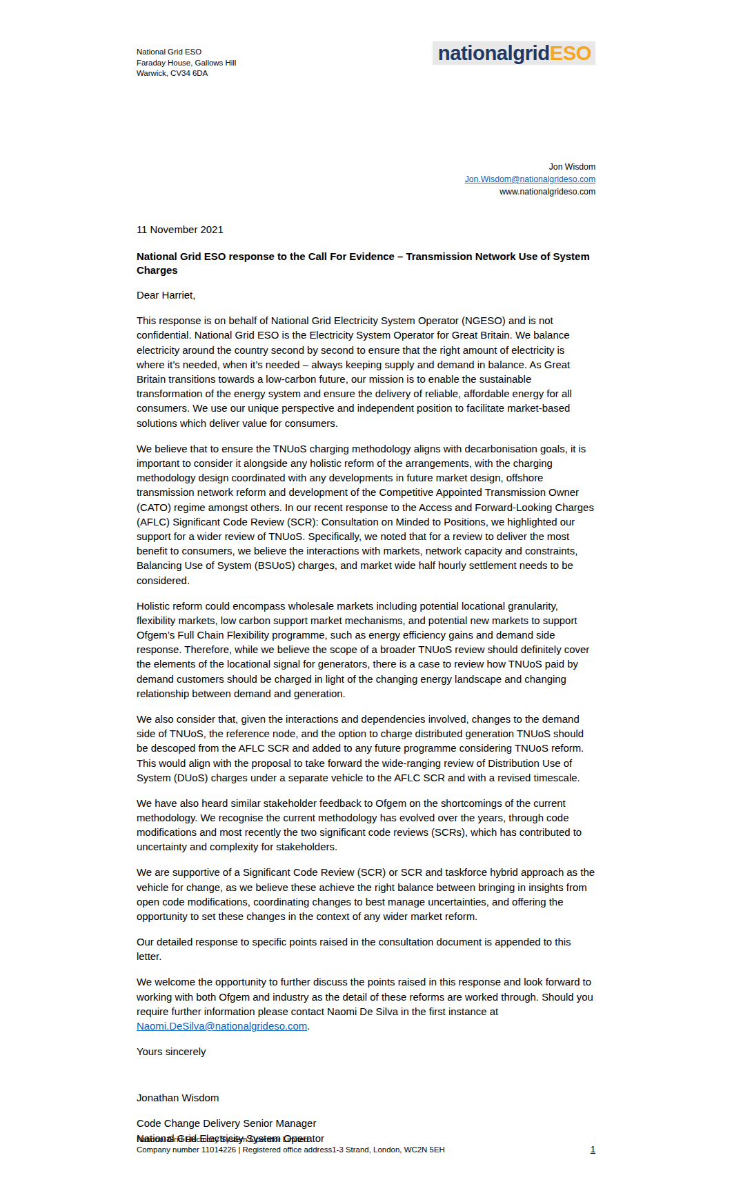National Grid ESO
Faraday House, Gallows Hill
Warwick, CV34 6DA
nationalgrid ESO
Jon Wisdom
Jon.Wisdom@nationalgrideso.com
www.nationalgrideso.com
11 November 2021
National Grid ESO response to the Call For Evidence – Transmission Network Use of System Charges
Dear Harriet,
This response is on behalf of National Grid Electricity System Operator (NGESO) and is not confidential. National Grid ESO is the Electricity System Operator for Great Britain. We balance electricity around the country second by second to ensure that the right amount of electricity is where it’s needed, when it’s needed – always keeping supply and demand in balance. As Great Britain transitions towards a low-carbon future, our mission is to enable the sustainable transformation of the energy system and ensure the delivery of reliable, affordable energy for all consumers. We use our unique perspective and independent position to facilitate market-based solutions which deliver value for consumers.
We believe that to ensure the TNUoS charging methodology aligns with decarbonisation goals, it is important to consider it alongside any holistic reform of the arrangements, with the charging methodology design coordinated with any developments in future market design, offshore transmission network reform and development of the Competitive Appointed Transmission Owner (CATO) regime amongst others. In our recent response to the Access and Forward-Looking Charges (AFLC) Significant Code Review (SCR): Consultation on Minded to Positions, we highlighted our support for a wider review of TNUoS. Specifically, we noted that for a review to deliver the most benefit to consumers, we believe the interactions with markets, network capacity and constraints, Balancing Use of System (BSUoS) charges, and market wide half hourly settlement needs to be considered.
Holistic reform could encompass wholesale markets including potential locational granularity, flexibility markets, low carbon support market mechanisms, and potential new markets to support Ofgem’s Full Chain Flexibility programme, such as energy efficiency gains and demand side response. Therefore, while we believe the scope of a broader TNUoS review should definitely cover the elements of the locational signal for generators, there is a case to review how TNUoS paid by demand customers should be charged in light of the changing energy landscape and changing relationship between demand and generation.
We also consider that, given the interactions and dependencies involved, changes to the demand side of TNUoS, the reference node, and the option to charge distributed generation TNUoS should be descoped from the AFLC SCR and added to any future programme considering TNUoS reform. This would align with the proposal to take forward the wide-ranging review of Distribution Use of System (DUoS) charges under a separate vehicle to the AFLC SCR and with a revised timescale.
We have also heard similar stakeholder feedback to Ofgem on the shortcomings of the current methodology. We recognise the current methodology has evolved over the years, through code modifications and most recently the two significant code reviews (SCRs), which has contributed to uncertainty and complexity for stakeholders.
We are supportive of a Significant Code Review (SCR) or SCR and taskforce hybrid approach as the vehicle for change, as we believe these achieve the right balance between bringing in insights from open code modifications, coordinating changes to best manage uncertainties, and offering the opportunity to set these changes in the context of any wider market reform.
Our detailed response to specific points raised in the consultation document is appended to this letter.
We welcome the opportunity to further discuss the points raised in this response and look forward to working with both Ofgem and industry as the detail of these reforms are worked through. Should you require further information please contact Naomi De Silva in the first instance at Naomi.DeSilva@nationalgrideso.com.
Yours sincerely
Jonathan Wisdom
Code Change Delivery Senior Manager
National Grid Electricity System Operator
National Grid Electricity System Operator Limited
Company number 11014226 | Registered office address1-3 Strand, London, WC2N 5EH
1